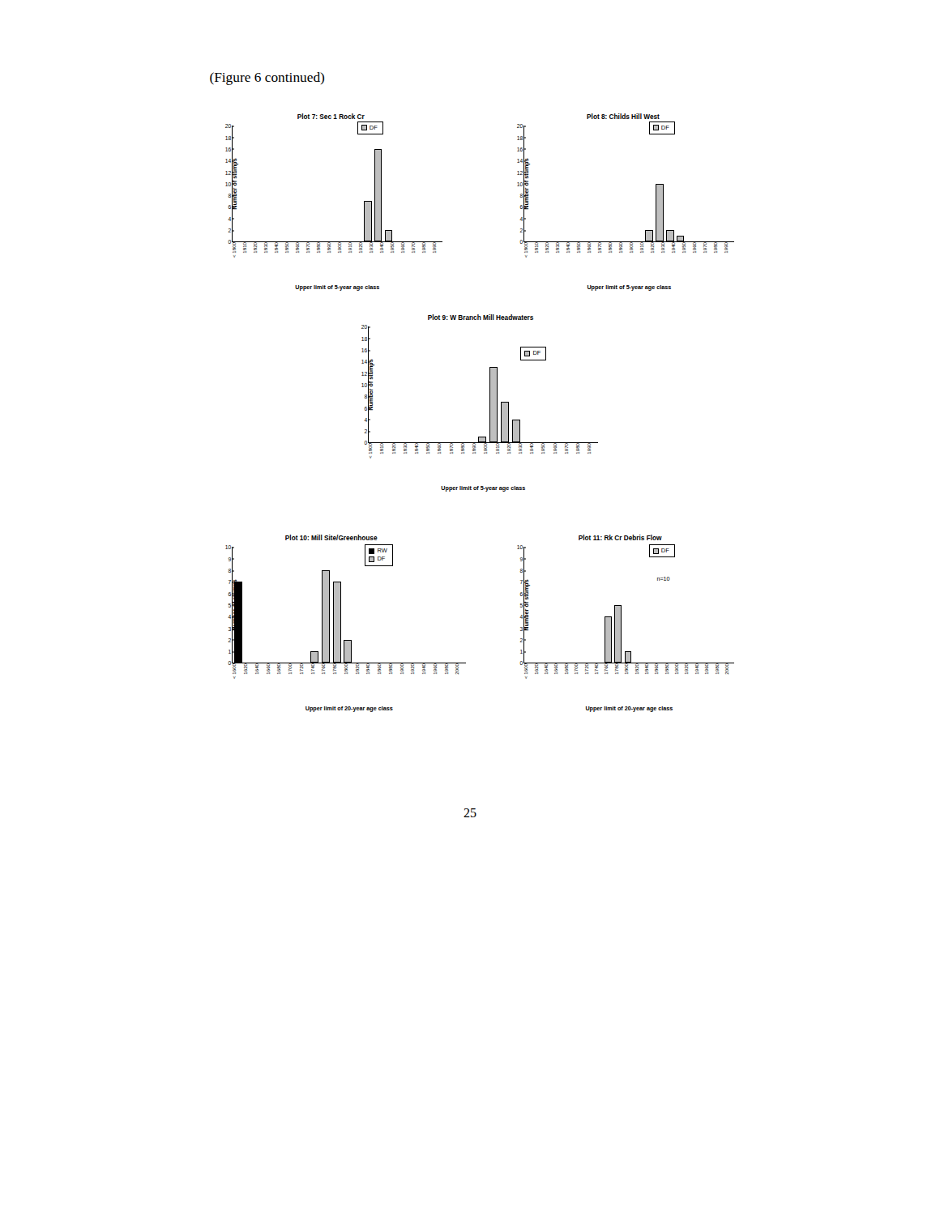(Figure 6 continued)
Plot 7: Sec 1 Rock Cr
DF
Number of stumps
20
18
16
14
12
10
8
6
4
2
0
< 1800
1810
1820
1830
1840
1850
1860
1870
1880
1890
1900
1910
1920
1930
1940
1950
1960
1970
1980
1990
Upper limit of 5-year age class
Plot 8: Childs Hill West
DF
Number of stumps
20
18
16
14
12
10
8
6
4
2
0
< 1800
1810
1820
1830
1840
1850
1860
1870
1880
1890
1900
1910
1920
1930
1940
1950
1960
1970
1980
1990
Upper limit of 5-year age class
Plot 9: W Branch Mill Headwaters
DF
Number of stumps
20
18
16
14
12
10
8
6
4
2
0
< 1800
1810
1820
1830
1840
1850
1860
1870
1880
1890
1900
1910
1920
1930
1940
1950
1960
1970
1980
1990
Upper limit of 5-year age class
Plot 10: Mill Site/Greenhouse
RW
DF
Number of stumps
10
9
8
7
6
5
4
3
2
1
0
< 1600
1620
1640
1660
1680
1700
1720
1740
1760
1780
1800
1820
1840
1860
1880
1900
1920
1940
1960
1980
2000
Upper limit of 20-year age class
Plot 11: Rk Cr Debris Flow
DF
n=10
Number of stumps
10
9
8
7
6
5
4
3
2
1
0
< 1600
1620
1640
1660
1680
1700
1720
1740
1760
1780
1800
1820
1840
1860
1880
1900
1920
1940
1960
1980
2000
Upper limit of 20-year age class
25